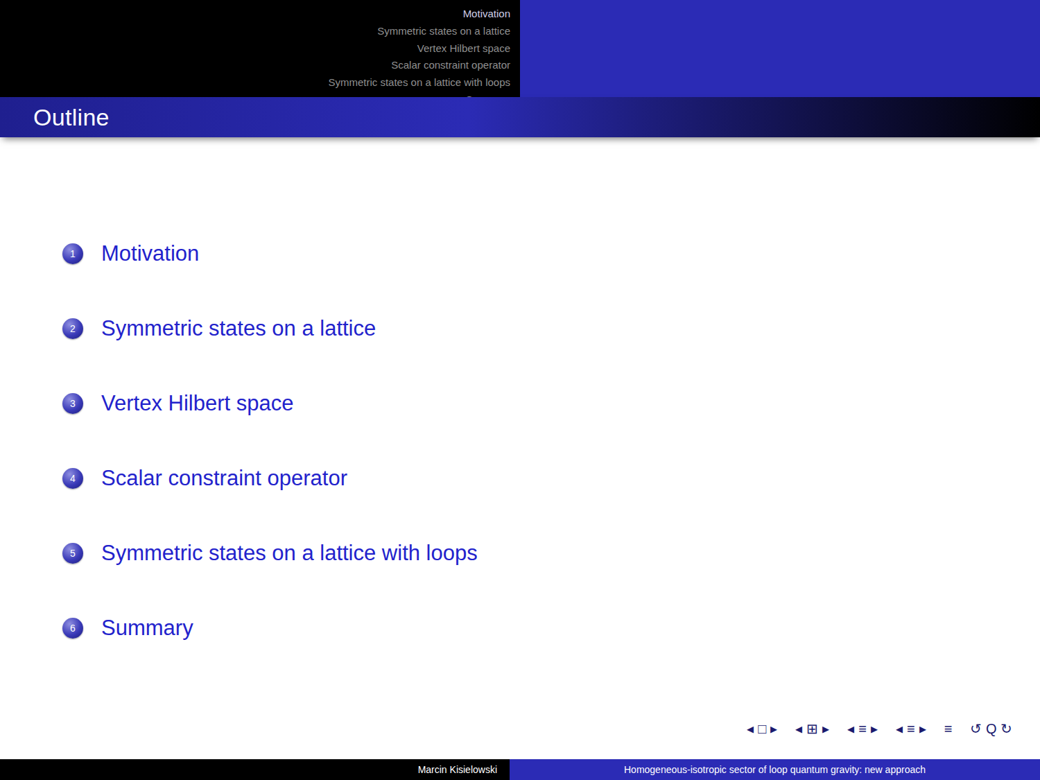Motivation Symmetric states on a lattice Vertex Hilbert space Scalar constraint operator Symmetric states on a lattice with loops Summary
Outline
1 Motivation
2 Symmetric states on a lattice
3 Vertex Hilbert space
4 Scalar constraint operator
5 Symmetric states on a lattice with loops
6 Summary
◀□▶ ◀⊞▶ ◀≡▶ ◀≡▶ ≡ ↺ Q ↻
Marcin Kisielowski
Homogeneous-isotropic sector of loop quantum gravity: new approach